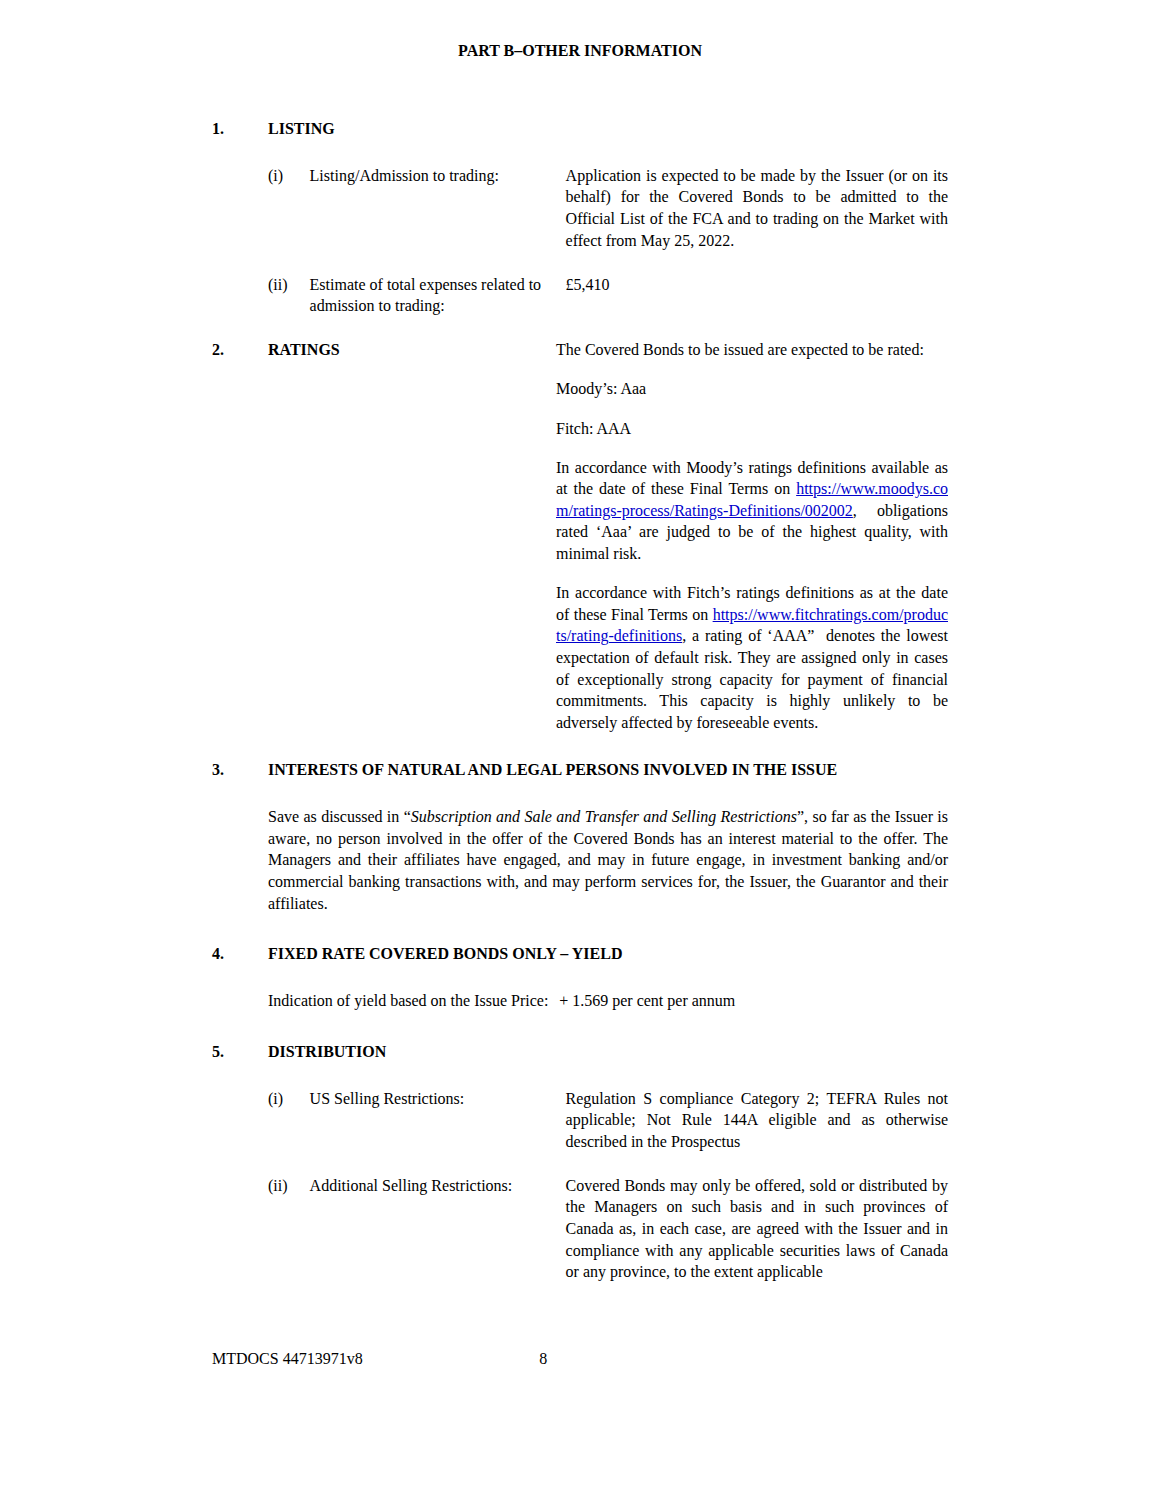PART B–OTHER INFORMATION
1.
LISTING
(i)
Listing/Admission to trading:
Application is expected to be made by the Issuer (or on its behalf) for the Covered Bonds to be admitted to the Official List of the FCA and to trading on the Market with effect from May 25, 2022.
(ii)
Estimate of total expenses related to admission to trading:
£5,410
2.
RATINGS
The Covered Bonds to be issued are expected to be rated:
Moody’s: Aaa
Fitch: AAA
In accordance with Moody’s ratings definitions available as at the date of these Final Terms on https://www.moodys.com/ratings-process/Ratings-Definitions/002002, obligations rated ‘Aaa’ are judged to be of the highest quality, with minimal risk.
In accordance with Fitch’s ratings definitions as at the date of these Final Terms on https://www.fitchratings.com/products/rating-definitions, a rating of ‘AAA” denotes the lowest expectation of default risk. They are assigned only in cases of exceptionally strong capacity for payment of financial commitments. This capacity is highly unlikely to be adversely affected by foreseeable events.
3.
INTERESTS OF NATURAL AND LEGAL PERSONS INVOLVED IN THE ISSUE
Save as discussed in “Subscription and Sale and Transfer and Selling Restrictions”, so far as the Issuer is aware, no person involved in the offer of the Covered Bonds has an interest material to the offer. The Managers and their affiliates have engaged, and may in future engage, in investment banking and/or commercial banking transactions with, and may perform services for, the Issuer, the Guarantor and their affiliates.
4.
FIXED RATE COVERED BONDS ONLY – YIELD
Indication of yield based on the Issue Price:
+ 1.569 per cent per annum
5.
DISTRIBUTION
(i)
US Selling Restrictions:
Regulation S compliance Category 2; TEFRA Rules not applicable; Not Rule 144A eligible and as otherwise described in the Prospectus
(ii)
Additional Selling Restrictions:
Covered Bonds may only be offered, sold or distributed by the Managers on such basis and in such provinces of Canada as, in each case, are agreed with the Issuer and in compliance with any applicable securities laws of Canada or any province, to the extent applicable
MTDOCS 44713971v8
8